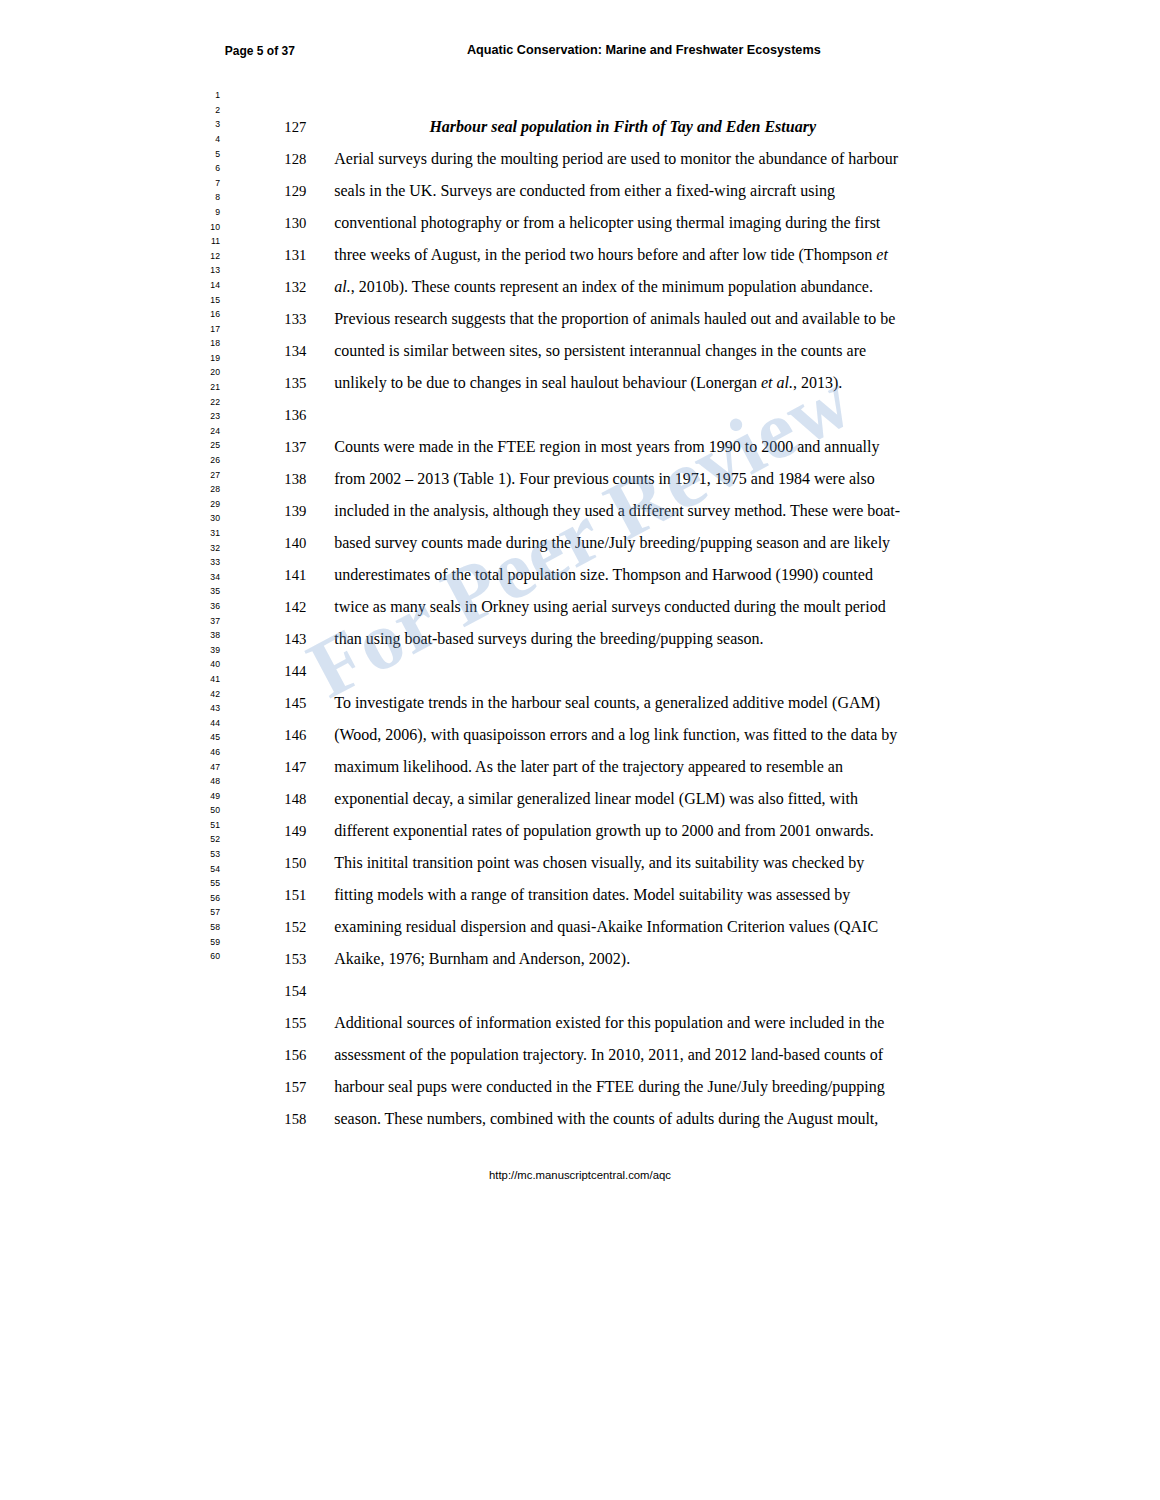Page 5 of 37
Aquatic Conservation: Marine and Freshwater Ecosystems
12345 678910 1112131415 1617181920 2122232425 2627282930 3132333435 3637383940 4142434445 4647484950 5152535455 5657585960
For Peer Review
127
Harbour seal population in Firth of Tay and Eden Estuary
128
Aerial surveys during the moulting period are used to monitor the abundance of harbour
129
seals in the UK. Surveys are conducted from either a fixed-wing aircraft using
130
conventional photography or from a helicopter using thermal imaging during the first
131
three weeks of August, in the period two hours before and after low tide (Thompson et
132
al., 2010b). These counts represent an index of the minimum population abundance.
133
Previous research suggests that the proportion of animals hauled out and available to be
134
counted is similar between sites, so persistent interannual changes in the counts are
135
unlikely to be due to changes in seal haulout behaviour (Lonergan et al., 2013).
136
137
Counts were made in the FTEE region in most years from 1990 to 2000 and annually
138
from 2002 – 2013 (Table 1). Four previous counts in 1971, 1975 and 1984 were also
139
included in the analysis, although they used a different survey method. These were boat-
140
based survey counts made during the June/July breeding/pupping season and are likely
141
underestimates of the total population size. Thompson and Harwood (1990) counted
142
twice as many seals in Orkney using aerial surveys conducted during the moult period
143
than using boat-based surveys during the breeding/pupping season.
144
145
To investigate trends in the harbour seal counts, a generalized additive model (GAM)
146
(Wood, 2006), with quasipoisson errors and a log link function, was fitted to the data by
147
maximum likelihood. As the later part of the trajectory appeared to resemble an
148
exponential decay, a similar generalized linear model (GLM) was also fitted, with
149
different exponential rates of population growth up to 2000 and from 2001 onwards.
150
This initital transition point was chosen visually, and its suitability was checked by
151
fitting models with a range of transition dates. Model suitability was assessed by
152
examining residual dispersion and quasi-Akaike Information Criterion values (QAIC
153
Akaike, 1976; Burnham and Anderson, 2002).
154
155
Additional sources of information existed for this population and were included in the
156
assessment of the population trajectory. In 2010, 2011, and 2012 land-based counts of
157
harbour seal pups were conducted in the FTEE during the June/July breeding/pupping
158
season. These numbers, combined with the counts of adults during the August moult,
http://mc.manuscriptcentral.com/aqc